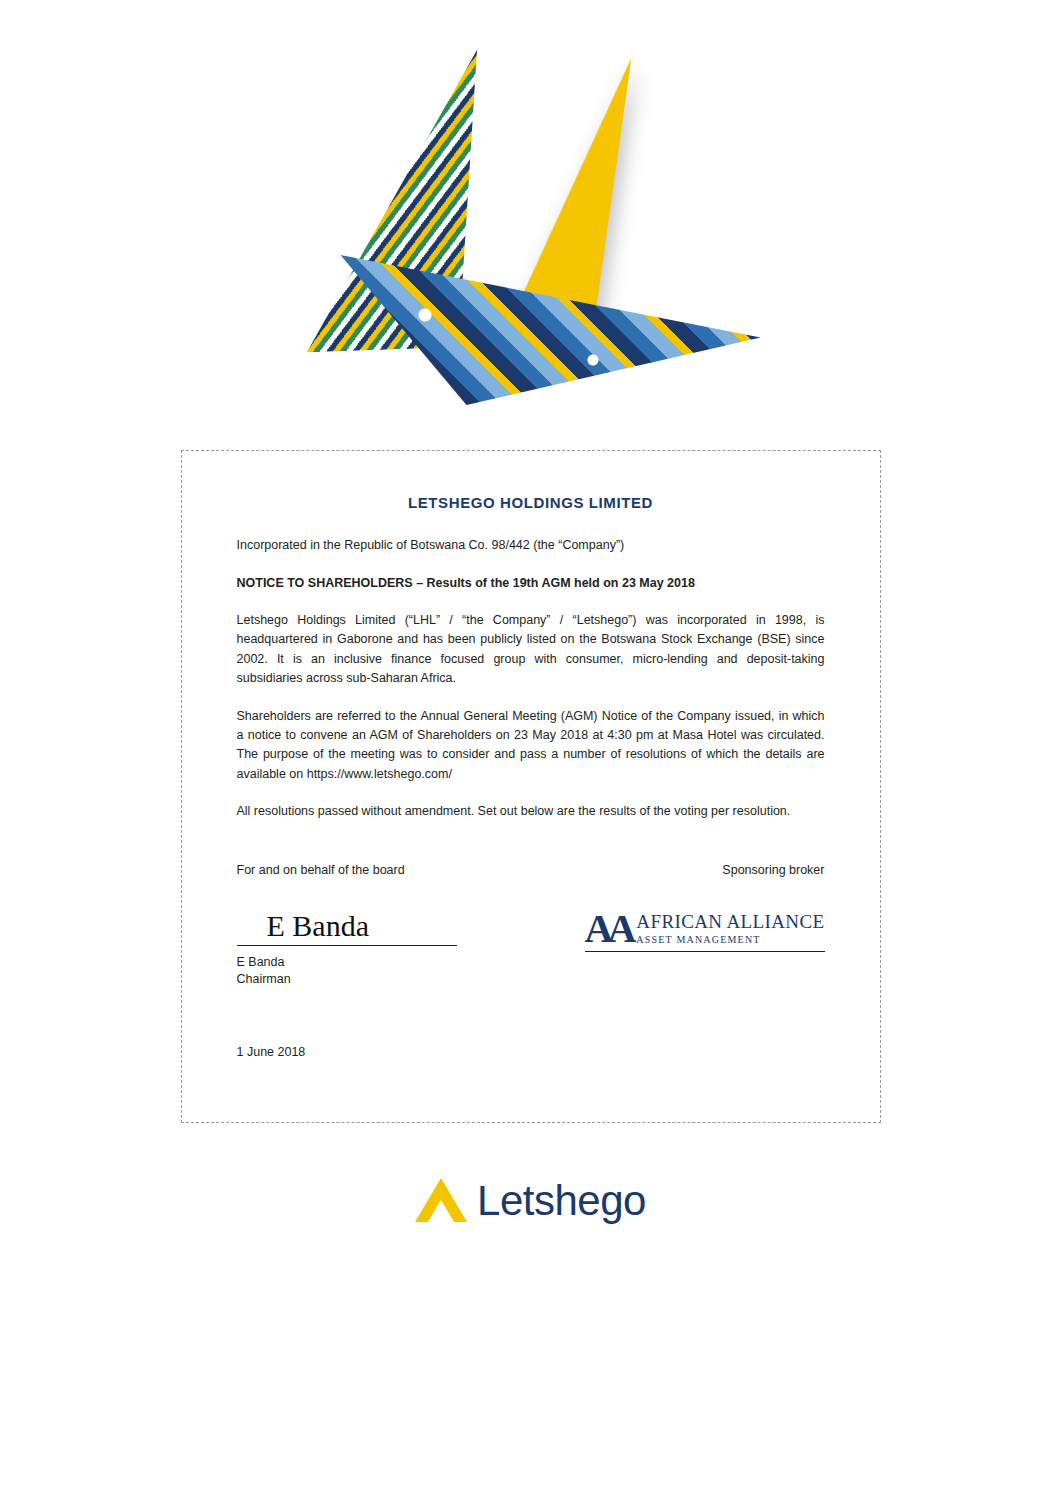LETSHEGO HOLDINGS LIMITED
Incorporated in the Republic of Botswana Co. 98/442 (the “Company”)
NOTICE TO SHAREHOLDERS – Results of the 19th AGM held on 23 May 2018
Letshego Holdings Limited (“LHL” / “the Company” / “Letshego”) was incorporated in 1998, is headquartered in Gaborone and has been publicly listed on the Botswana Stock Exchange (BSE) since 2002. It is an inclusive finance focused group with consumer, micro-lending and deposit-taking subsidiaries across sub-Saharan Africa.
Shareholders are referred to the Annual General Meeting (AGM) Notice of the Company issued, in which a notice to convene an AGM of Shareholders on 23 May 2018 at 4:30 pm at Masa Hotel was circulated. The purpose of the meeting was to consider and pass a number of resolutions of which the details are available on https://www.letshego.com/
All resolutions passed without amendment. Set out below are the results of the voting per resolution.
For and on behalf of the board
E Banda
E Banda
Chairman
Sponsoring broker
AA AFRICAN ALLIANCE
ASSET MANAGEMENT
1 June 2018
Letshego